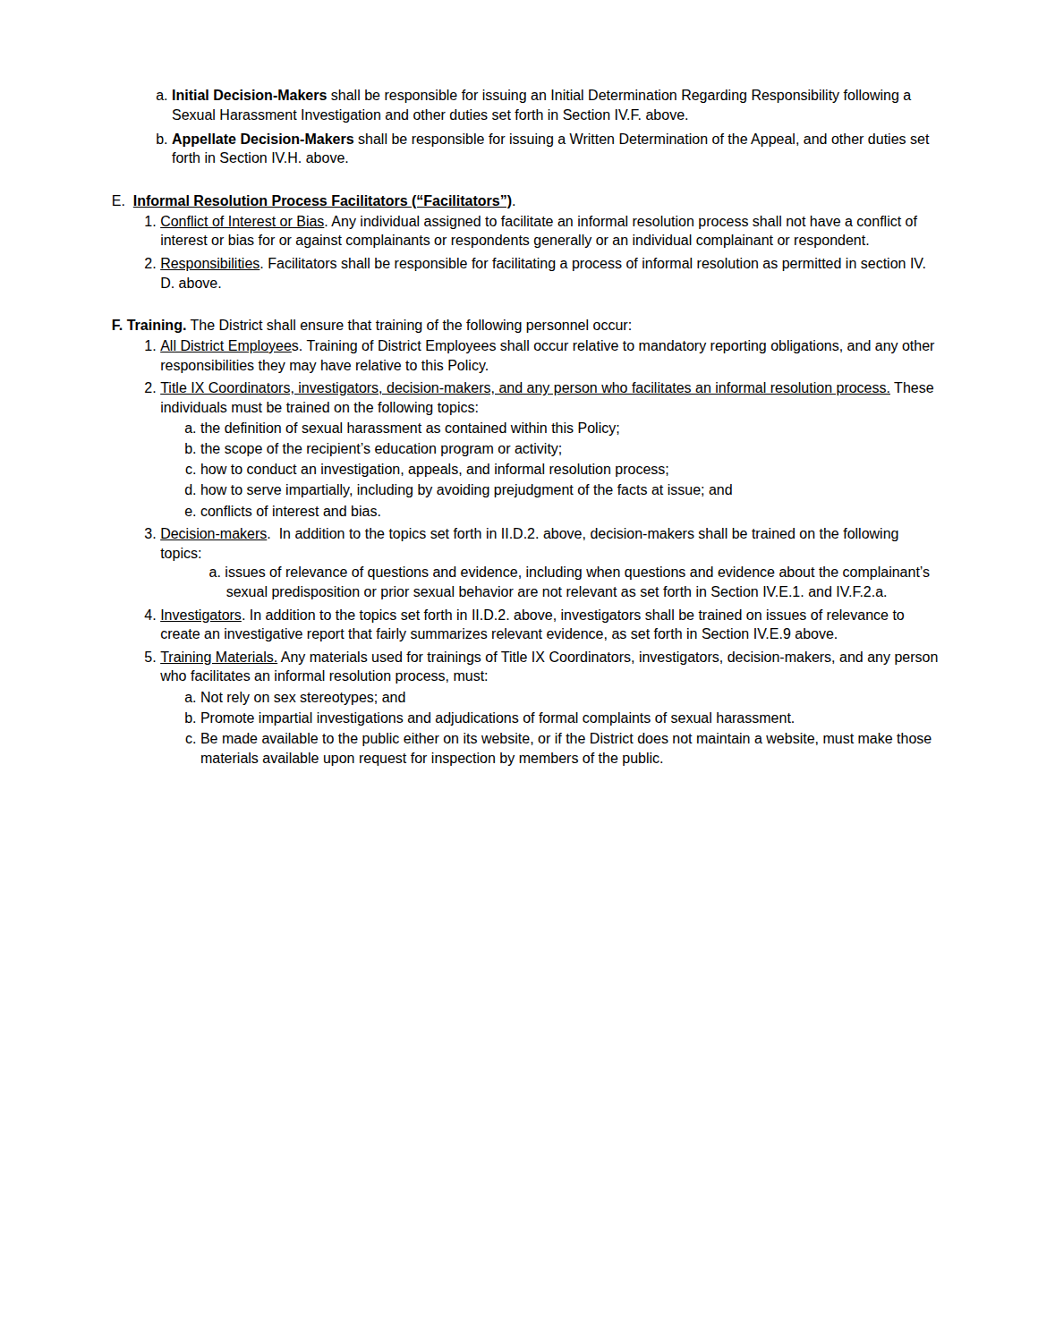Initial Decision-Makers shall be responsible for issuing an Initial Determination Regarding Responsibility following a Sexual Harassment Investigation and other duties set forth in Section IV.F. above.
Appellate Decision-Makers shall be responsible for issuing a Written Determination of the Appeal, and other duties set forth in Section IV.H. above.
E. Informal Resolution Process Facilitators (“Facilitators”).
Conflict of Interest or Bias. Any individual assigned to facilitate an informal resolution process shall not have a conflict of interest or bias for or against complainants or respondents generally or an individual complainant or respondent.
Responsibilities. Facilitators shall be responsible for facilitating a process of informal resolution as permitted in section IV. D. above.
F. Training. The District shall ensure that training of the following personnel occur:
All District Employees. Training of District Employees shall occur relative to mandatory reporting obligations, and any other responsibilities they may have relative to this Policy.
Title IX Coordinators, investigators, decision-makers, and any person who facilitates an informal resolution process. These individuals must be trained on the following topics:
the definition of sexual harassment as contained within this Policy;
the scope of the recipient’s education program or activity;
how to conduct an investigation, appeals, and informal resolution process;
how to serve impartially, including by avoiding prejudgment of the facts at issue; and
conflicts of interest and bias.
Decision-makers. In addition to the topics set forth in II.D.2. above, decision-makers shall be trained on the following topics:
a. issues of relevance of questions and evidence, including when questions and evidence about the complainant’s sexual predisposition or prior sexual behavior are not relevant as set forth in Section IV.E.1. and IV.F.2.a.
Investigators. In addition to the topics set forth in II.D.2. above, investigators shall be trained on issues of relevance to create an investigative report that fairly summarizes relevant evidence, as set forth in Section IV.E.9 above.
Training Materials. Any materials used for trainings of Title IX Coordinators, investigators, decision-makers, and any person who facilitates an informal resolution process, must:
Not rely on sex stereotypes; and
Promote impartial investigations and adjudications of formal complaints of sexual harassment.
Be made available to the public either on its website, or if the District does not maintain a website, must make those materials available upon request for inspection by members of the public.